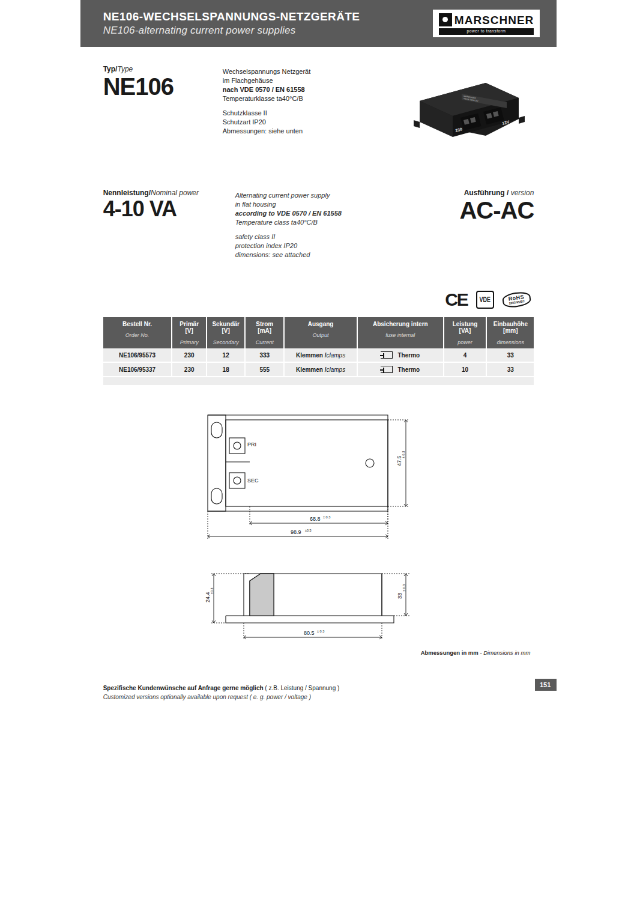NE106-Wechselspannungs-Netzgeräte
NE106-alternating current power supplies
MARSCHNER
power to transform
Typ/Type
NE106
Wechselspannungs Netzgerät
im Flachgehäuse
nach VDE 0570 / EN 61558
Temperaturklasse ta40°C/B
Schutzklasse II
Schutzart IP20
Abmessungen: siehe unten
MARSCHNER NE106 230V/12V 230 12V
Nennleistung/Nominal power
4-10 VA
Alternating current power supply
in flat housing
according to VDE 0570 / EN 61558
Temperature class ta40°C/B
safety class II
protection index IP20
dimensions: see attached
Ausführung / version
AC-AC
CE
VDE
RoHS
2002/95/EC
| Bestell Nr. Order No. | Primär [V] Primary | Sekundär [V] Secondary | Strom [mA] Current | Ausgang Output | Absicherung intern fuse internal | Leistung [VA] power | Einbauhöhe [mm] dimensions |
| --- | --- | --- | --- | --- | --- | --- | --- |
| NE106/95573 | 230 | 12 | 333 | Klemmen / clamps | Thermo | 4 | 33 |
| NE106/95337 | 230 | 18 | 555 | Klemmen / clamps | Thermo | 10 | 33 |
PRI SEC 47.5 ± 0.3 68.8 ± 0.3 98.9 ±0.5 24.4 ±0.3 33 ± 0.3 80.5 ± 0.3
Abmessungen in mm - Dimensions in mm
Spezifische Kundenwünsche auf Anfrage gerne möglich ( z.B. Leistung / Spannung )
Customized versions optionally available upon request ( e. g. power / voltage )
151